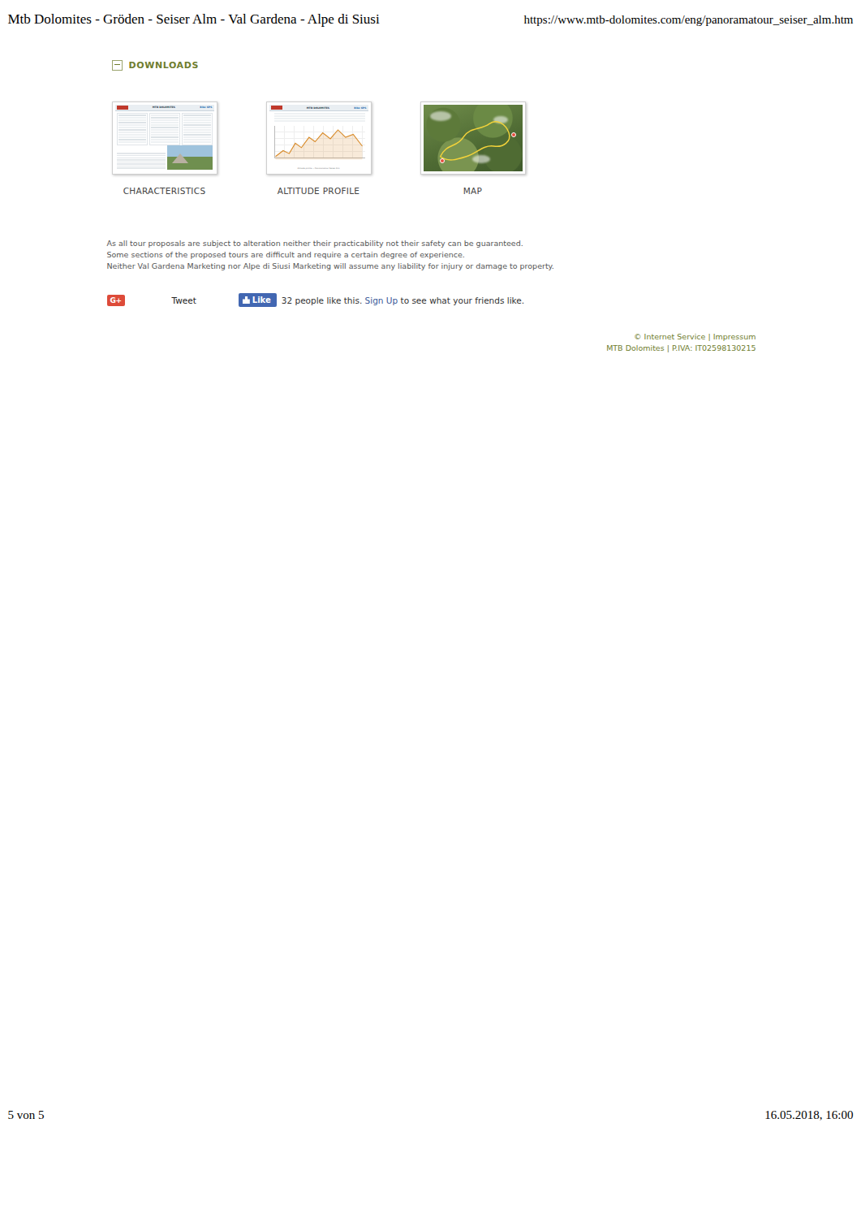Mtb Dolomites - Gröden - Seiser Alm - Val Gardena - Alpe di Siusi https://www.mtb-dolomites.com/eng/panoramatour_seiser_alm.htm
DOWNLOADS
MTB DOLOMITES Bike GPS
CHARACTERISTICS
MTB DOLOMITES Bike GPS
Altitude profile — Panoramatour Seiser Alm
ALTITUDE PROFILE
MAP
As all tour proposals are subject to alteration neither their practicability not their safety can be guaranteed.
Some sections of the proposed tours are difficult and require a certain degree of experience.
Neither Val Gardena Marketing nor Alpe di Siusi Marketing will assume any liability for injury or damage to property.
G+ Tweet Like 32 people like this. Sign Up to see what your friends like.
© Internet Service | Impressum
MTB Dolomites | P.IVA: IT02598130215
5 von 5 16.05.2018, 16:00